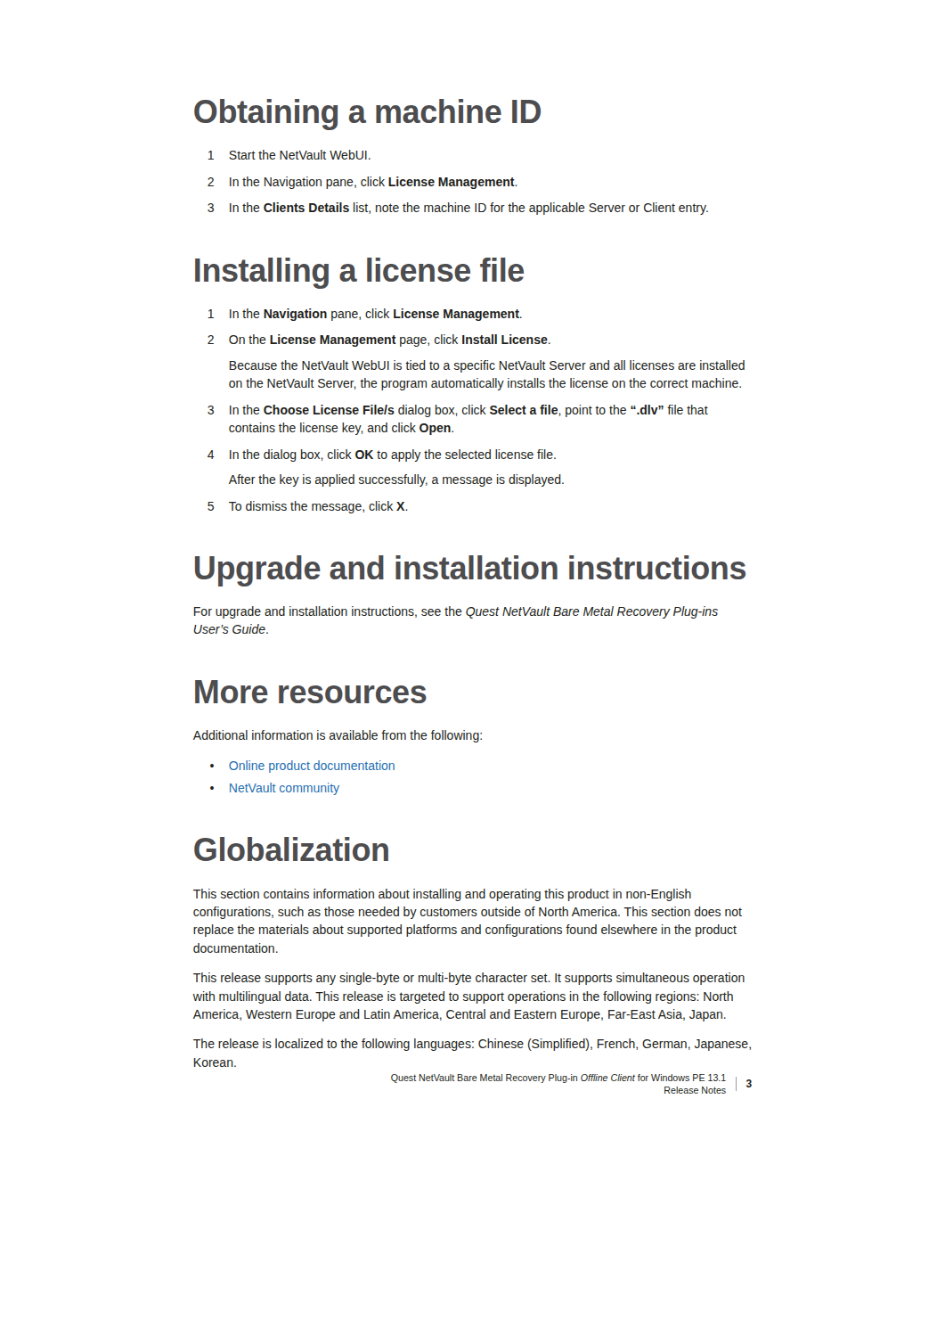Obtaining a machine ID
Start the NetVault WebUI.
In the Navigation pane, click License Management.
In the Clients Details list, note the machine ID for the applicable Server or Client entry.
Installing a license file
In the Navigation pane, click License Management.
On the License Management page, click Install License.
Because the NetVault WebUI is tied to a specific NetVault Server and all licenses are installed on the NetVault Server, the program automatically installs the license on the correct machine.
In the Choose License File/s dialog box, click Select a file, point to the “.dlv” file that contains the license key, and click Open.
In the dialog box, click OK to apply the selected license file.
After the key is applied successfully, a message is displayed.
To dismiss the message, click X.
Upgrade and installation instructions
For upgrade and installation instructions, see the Quest NetVault Bare Metal Recovery Plug-ins User’s Guide.
More resources
Additional information is available from the following:
Online product documentation
NetVault community
Globalization
This section contains information about installing and operating this product in non-English configurations, such as those needed by customers outside of North America. This section does not replace the materials about supported platforms and configurations found elsewhere in the product documentation.
This release supports any single-byte or multi-byte character set. It supports simultaneous operation with multilingual data. This release is targeted to support operations in the following regions: North America, Western Europe and Latin America, Central and Eastern Europe, Far-East Asia, Japan.
The release is localized to the following languages: Chinese (Simplified), French, German, Japanese, Korean.
Quest NetVault Bare Metal Recovery Plug-in Offline Client for Windows PE 13.1
Release Notes 3